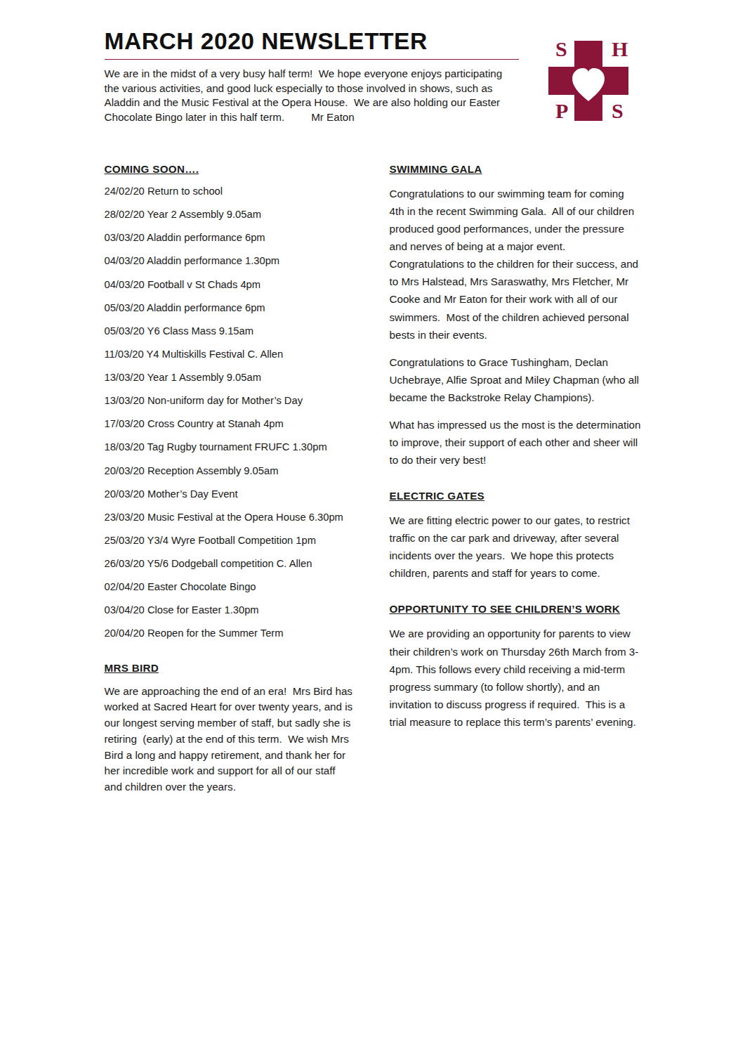MARCH 2020 NEWSLETTER
We are in the midst of a very busy half term! We hope everyone enjoys participating the various activities, and good luck especially to those involved in shows, such as Aladdin and the Music Festival at the Opera House. We are also holding our Easter Chocolate Bingo later in this half term.Mr Eaton
S H P S
Coming Soon….
24/02/20 Return to school
28/02/20 Year 2 Assembly 9.05am
03/03/20 Aladdin performance 6pm
04/03/20 Aladdin performance 1.30pm
04/03/20 Football v St Chads 4pm
05/03/20 Aladdin performance 6pm
05/03/20 Y6 Class Mass 9.15am
11/03/20 Y4 Multiskills Festival C. Allen
13/03/20 Year 1 Assembly 9.05am
13/03/20 Non-uniform day for Mother’s Day
17/03/20 Cross Country at Stanah 4pm
18/03/20 Tag Rugby tournament FRUFC 1.30pm
20/03/20 Reception Assembly 9.05am
20/03/20 Mother’s Day Event
23/03/20 Music Festival at the Opera House 6.30pm
25/03/20 Y3/4 Wyre Football Competition 1pm
26/03/20 Y5/6 Dodgeball competition C. Allen
02/04/20 Easter Chocolate Bingo
03/04/20 Close for Easter 1.30pm
20/04/20 Reopen for the Summer Term
Mrs Bird
We are approaching the end of an era! Mrs Bird has worked at Sacred Heart for over twenty years, and is our longest serving member of staff, but sadly she is retiring (early) at the end of this term. We wish Mrs Bird a long and happy retirement, and thank her for her incredible work and support for all of our staff and children over the years.
Swimming Gala
Congratulations to our swimming team for coming 4th in the recent Swimming Gala. All of our children produced good performances, under the pressure and nerves of being at a major event. Congratulations to the children for their success, and to Mrs Halstead, Mrs Saraswathy, Mrs Fletcher, Mr Cooke and Mr Eaton for their work with all of our swimmers. Most of the children achieved personal bests in their events.
Congratulations to Grace Tushingham, Declan Uchebraye, Alfie Sproat and Miley Chapman (who all became the Backstroke Relay Champions).
What has impressed us the most is the determination to improve, their support of each other and sheer will to do their very best!
Electric Gates
We are fitting electric power to our gates, to restrict traffic on the car park and driveway, after several incidents over the years. We hope this protects children, parents and staff for years to come.
Opportunity to see Children’s Work
We are providing an opportunity for parents to view their children’s work on Thursday 26th March from 3-4pm. This follows every child receiving a mid-term progress summary (to follow shortly), and an invitation to discuss progress if required. This is a trial measure to replace this term’s parents’ evening.